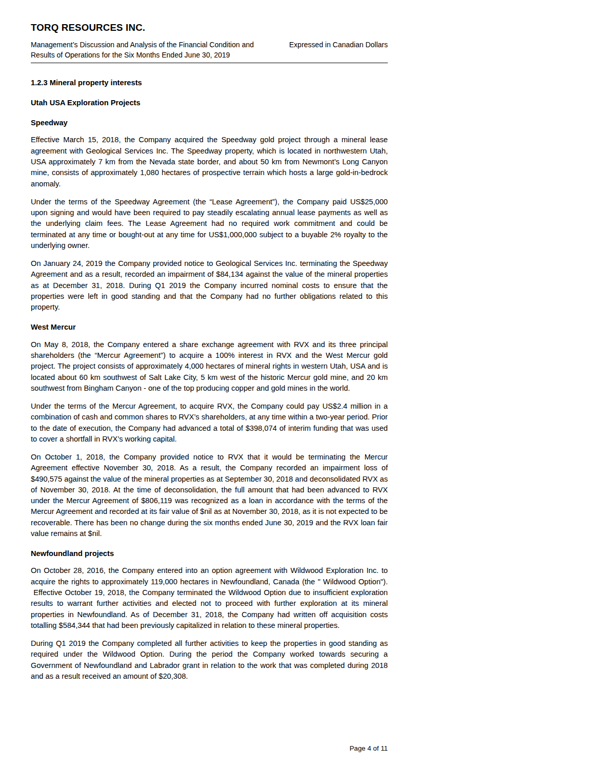TORQ RESOURCES INC.
Management’s Discussion and Analysis of the Financial Condition and
Results of Operations for the Six Months Ended June 30, 2019
Expressed in Canadian Dollars
1.2.3 Mineral property interests
Utah USA Exploration Projects
Speedway
Effective March 15, 2018, the Company acquired the Speedway gold project through a mineral lease agreement with Geological Services Inc. The Speedway property, which is located in northwestern Utah, USA approximately 7 km from the Nevada state border, and about 50 km from Newmont’s Long Canyon mine, consists of approximately 1,080 hectares of prospective terrain which hosts a large gold-in-bedrock anomaly.
Under the terms of the Speedway Agreement (the “Lease Agreement”), the Company paid US$25,000 upon signing and would have been required to pay steadily escalating annual lease payments as well as the underlying claim fees. The Lease Agreement had no required work commitment and could be terminated at any time or bought-out at any time for US$1,000,000 subject to a buyable 2% royalty to the underlying owner.
On January 24, 2019 the Company provided notice to Geological Services Inc. terminating the Speedway Agreement and as a result, recorded an impairment of $84,134 against the value of the mineral properties as at December 31, 2018. During Q1 2019 the Company incurred nominal costs to ensure that the properties were left in good standing and that the Company had no further obligations related to this property.
West Mercur
On May 8, 2018, the Company entered a share exchange agreement with RVX and its three principal shareholders (the “Mercur Agreement”) to acquire a 100% interest in RVX and the West Mercur gold project. The project consists of approximately 4,000 hectares of mineral rights in western Utah, USA and is located about 60 km southwest of Salt Lake City, 5 km west of the historic Mercur gold mine, and 20 km southwest from Bingham Canyon - one of the top producing copper and gold mines in the world.
Under the terms of the Mercur Agreement, to acquire RVX, the Company could pay US$2.4 million in a combination of cash and common shares to RVX’s shareholders, at any time within a two-year period. Prior to the date of execution, the Company had advanced a total of $398,074 of interim funding that was used to cover a shortfall in RVX’s working capital.
On October 1, 2018, the Company provided notice to RVX that it would be terminating the Mercur Agreement effective November 30, 2018. As a result, the Company recorded an impairment loss of $490,575 against the value of the mineral properties as at September 30, 2018 and deconsolidated RVX as of November 30, 2018. At the time of deconsolidation, the full amount that had been advanced to RVX under the Mercur Agreement of $806,119 was recognized as a loan in accordance with the terms of the Mercur Agreement and recorded at its fair value of $nil as at November 30, 2018, as it is not expected to be recoverable. There has been no change during the six months ended June 30, 2019 and the RVX loan fair value remains at $nil.
Newfoundland projects
On October 28, 2016, the Company entered into an option agreement with Wildwood Exploration Inc. to acquire the rights to approximately 119,000 hectares in Newfoundland, Canada (the " Wildwood Option"). Effective October 19, 2018, the Company terminated the Wildwood Option due to insufficient exploration results to warrant further activities and elected not to proceed with further exploration at its mineral properties in Newfoundland. As of December 31, 2018, the Company had written off acquisition costs totalling $584,344 that had been previously capitalized in relation to these mineral properties.
During Q1 2019 the Company completed all further activities to keep the properties in good standing as required under the Wildwood Option. During the period the Company worked towards securing a Government of Newfoundland and Labrador grant in relation to the work that was completed during 2018 and as a result received an amount of $20,308.
Page 4 of 11